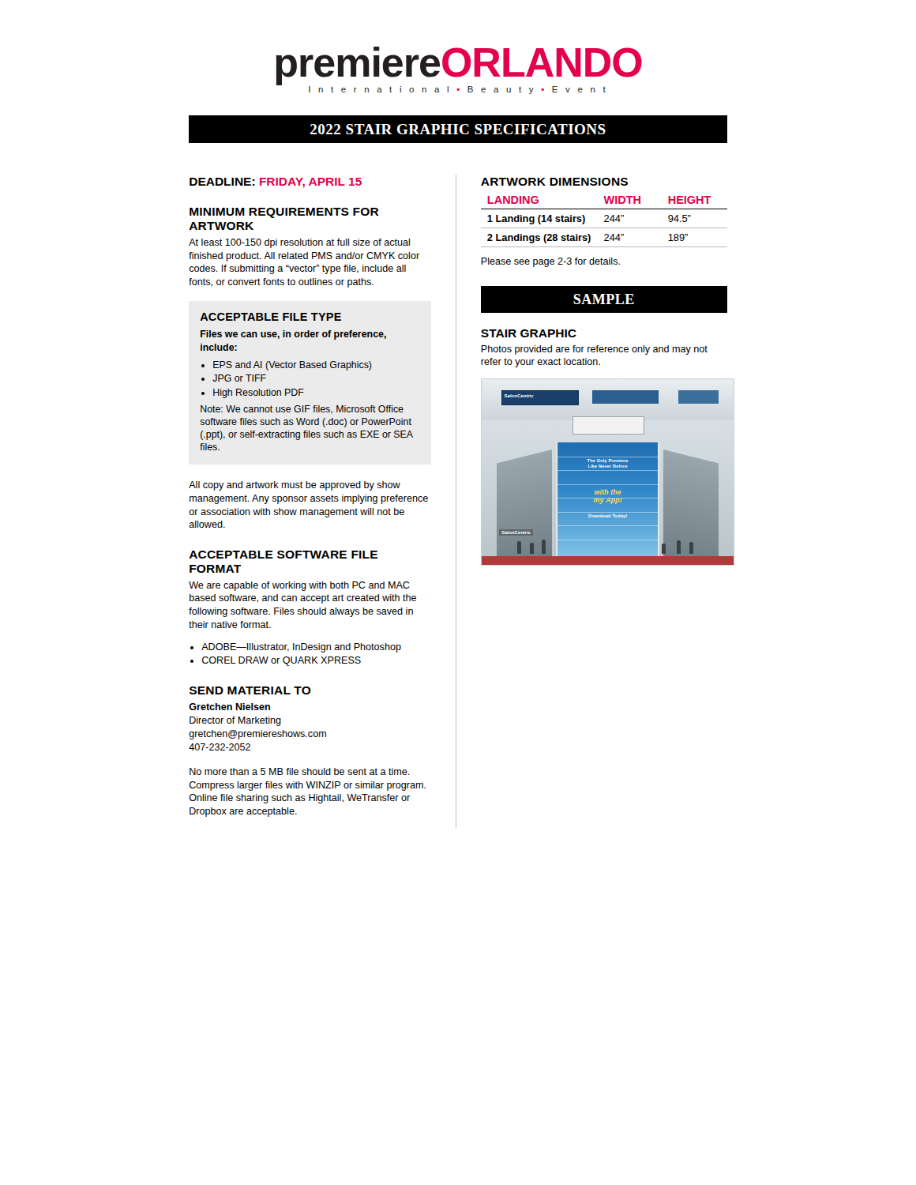premiere ORLANDO
I n t e r n a t i o n a l • B e a u t y • E v e n t
2022 STAIR GRAPHIC SPECIFICATIONS
DEADLINE: FRIDAY, APRIL 15
Minimum Requirements for Artwork
At least 100-150 dpi resolution at full size of actual finished product. All related PMS and/or CMYK color codes. If submitting a “vector” type file, include all fonts, or convert fonts to outlines or paths.
Acceptable File Type
Files we can use, in order of preference, include:
EPS and AI (Vector Based Graphics)
JPG or TIFF
High Resolution PDF
Note: We cannot use GIF files, Microsoft Office software files such as Word (.doc) or PowerPoint (.ppt), or self-extracting files such as EXE or SEA files.
All copy and artwork must be approved by show management. Any sponsor assets implying preference or association with show management will not be allowed.
Acceptable Software File Format
We are capable of working with both PC and MAC based software, and can accept art created with the following software. Files should always be saved in their native format.
ADOBE—Illustrator, InDesign and Photoshop
COREL DRAW or QUARK XPRESS
Send Material To
Gretchen Nielsen
Director of Marketing
gretchen@premiereshows.com
407-232-2052
No more than a 5 MB file should be sent at a time. Compress larger files with WINZIP or similar program. Online file sharing such as Hightail, WeTransfer or Dropbox are acceptable.
Artwork Dimensions
| Landing | Width | Height |
| --- | --- | --- |
| 1 Landing (14 stairs) | 244” | 94.5” |
| 2 Landings (28 stairs) | 244” | 189” |
Please see page 2-3 for details.
SAMPLE
Stair Graphic
Photos provided are for reference only and may not refer to your exact location.
SalonCentric
The Only Premiere
Like Never Before
with the
my App!
Download Today!
SalonCentric